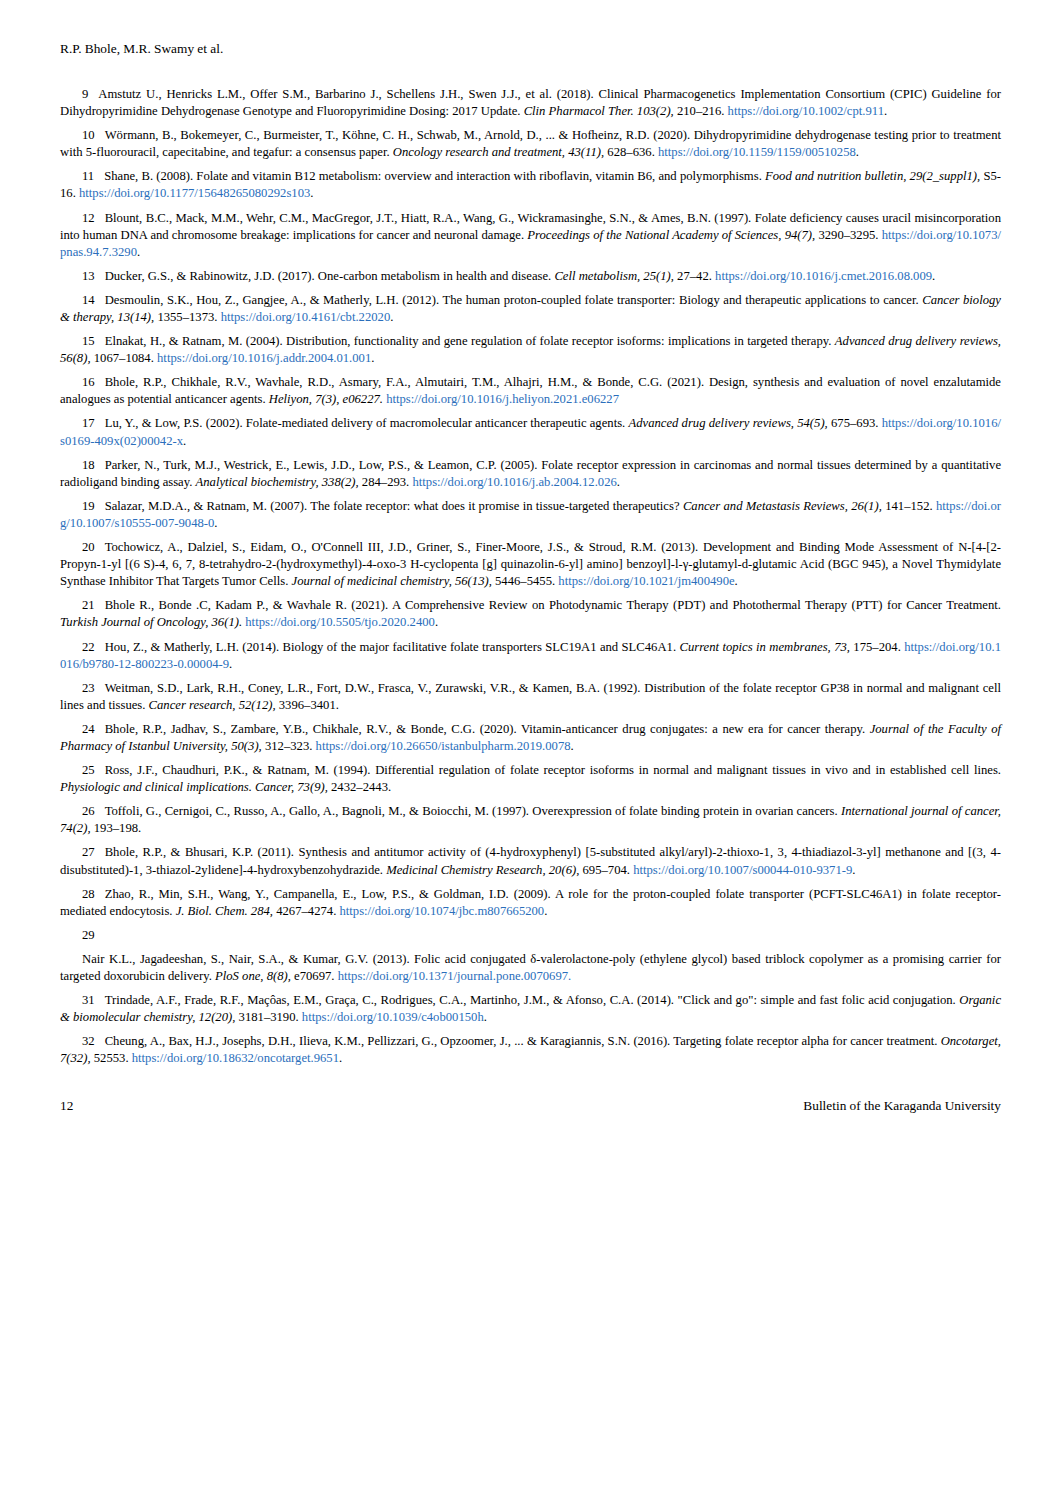R.P. Bhole, M.R. Swamy et al.
9 Amstutz U., Henricks L.M., Offer S.M., Barbarino J., Schellens J.H., Swen J.J., et al. (2018). Clinical Pharmacogenetics Implementation Consortium (CPIC) Guideline for Dihydropyrimidine Dehydrogenase Genotype and Fluoropyrimidine Dosing: 2017 Update. Clin Pharmacol Ther. 103(2), 210–216. https://doi.org/10.1002/cpt.911.
10 Wörmann, B., Bokemeyer, C., Burmeister, T., Köhne, C. H., Schwab, M., Arnold, D., ... & Hofheinz, R.D. (2020). Dihydropyrimidine dehydrogenase testing prior to treatment with 5-fluorouracil, capecitabine, and tegafur: a consensus paper. Oncology research and treatment, 43(11), 628–636. https://doi.org/10.1159/1159/00510258.
11 Shane, B. (2008). Folate and vitamin B12 metabolism: overview and interaction with riboflavin, vitamin B6, and polymorphisms. Food and nutrition bulletin, 29(2_suppl1), S5-16. https://doi.org/10.1177/15648265080292s103.
12 Blount, B.C., Mack, M.M., Wehr, C.M., MacGregor, J.T., Hiatt, R.A., Wang, G., Wickramasinghe, S.N., & Ames, B.N. (1997). Folate deficiency causes uracil misincorporation into human DNA and chromosome breakage: implications for cancer and neuronal damage. Proceedings of the National Academy of Sciences, 94(7), 3290–3295. https://doi.org/10.1073/pnas.94.7.3290.
13 Ducker, G.S., & Rabinowitz, J.D. (2017). One-carbon metabolism in health and disease. Cell metabolism, 25(1), 27–42. https://doi.org/10.1016/j.cmet.2016.08.009.
14 Desmoulin, S.K., Hou, Z., Gangjee, A., & Matherly, L.H. (2012). The human proton-coupled folate transporter: Biology and therapeutic applications to cancer. Cancer biology & therapy, 13(14), 1355–1373. https://doi.org/10.4161/cbt.22020.
15 Elnakat, H., & Ratnam, M. (2004). Distribution, functionality and gene regulation of folate receptor isoforms: implications in targeted therapy. Advanced drug delivery reviews, 56(8), 1067–1084. https://doi.org/10.1016/j.addr.2004.01.001.
16 Bhole, R.P., Chikhale, R.V., Wavhale, R.D., Asmary, F.A., Almutairi, T.M., Alhajri, H.M., & Bonde, C.G. (2021). Design, synthesis and evaluation of novel enzalutamide analogues as potential anticancer agents. Heliyon, 7(3), e06227. https://doi.org/10.1016/j.heliyon.2021.e06227
17 Lu, Y., & Low, P.S. (2002). Folate-mediated delivery of macromolecular anticancer therapeutic agents. Advanced drug delivery reviews, 54(5), 675–693. https://doi.org/10.1016/s0169-409x(02)00042-x.
18 Parker, N., Turk, M.J., Westrick, E., Lewis, J.D., Low, P.S., & Leamon, C.P. (2005). Folate receptor expression in carcinomas and normal tissues determined by a quantitative radioligand binding assay. Analytical biochemistry, 338(2), 284–293. https://doi.org/10.1016/j.ab.2004.12.026.
19 Salazar, M.D.A., & Ratnam, M. (2007). The folate receptor: what does it promise in tissue-targeted therapeutics? Cancer and Metastasis Reviews, 26(1), 141–152. https://doi.org/10.1007/s10555-007-9048-0.
20 Tochowicz, A., Dalziel, S., Eidam, O., O'Connell III, J.D., Griner, S., Finer-Moore, J.S., & Stroud, R.M. (2013). Development and Binding Mode Assessment of N-[4-[2-Propyn-1-yl [(6 S)-4, 6, 7, 8-tetrahydro-2-(hydroxymethyl)-4-oxo-3 H-cyclopenta [g] quinazolin-6-yl] amino] benzoyl]-l-γ-glutamyl-d-glutamic Acid (BGC 945), a Novel Thymidylate Synthase Inhibitor That Targets Tumor Cells. Journal of medicinal chemistry, 56(13), 5446–5455. https://doi.org/10.1021/jm400490e.
21 Bhole R., Bonde .C, Kadam P., & Wavhale R. (2021). A Comprehensive Review on Photodynamic Therapy (PDT) and Photothermal Therapy (PTT) for Cancer Treatment. Turkish Journal of Oncology, 36(1). https://doi.org/10.5505/tjo.2020.2400.
22 Hou, Z., & Matherly, L.H. (2014). Biology of the major facilitative folate transporters SLC19A1 and SLC46A1. Current topics in membranes, 73, 175–204. https://doi.org/10.1016/b9780-12-800223-0.00004-9.
23 Weitman, S.D., Lark, R.H., Coney, L.R., Fort, D.W., Frasca, V., Zurawski, V.R., & Kamen, B.A. (1992). Distribution of the folate receptor GP38 in normal and malignant cell lines and tissues. Cancer research, 52(12), 3396–3401.
24 Bhole, R.P., Jadhav, S., Zambare, Y.B., Chikhale, R.V., & Bonde, C.G. (2020). Vitamin-anticancer drug conjugates: a new era for cancer therapy. Journal of the Faculty of Pharmacy of Istanbul University, 50(3), 312–323. https://doi.org/10.26650/istanbulpharm.2019.0078.
25 Ross, J.F., Chaudhuri, P.K., & Ratnam, M. (1994). Differential regulation of folate receptor isoforms in normal and malignant tissues in vivo and in established cell lines. Physiologic and clinical implications. Cancer, 73(9), 2432–2443.
26 Toffoli, G., Cernigoi, C., Russo, A., Gallo, A., Bagnoli, M., & Boiocchi, M. (1997). Overexpression of folate binding protein in ovarian cancers. International journal of cancer, 74(2), 193–198.
27 Bhole, R.P., & Bhusari, K.P. (2011). Synthesis and antitumor activity of (4-hydroxyphenyl) [5-substituted alkyl/aryl)-2-thioxo-1, 3, 4-thiadiazol-3-yl] methanone and [(3, 4-disubstituted)-1, 3-thiazol-2ylidene]-4-hydroxybenzohydrazide. Medicinal Chemistry Research, 20(6), 695–704. https://doi.org/10.1007/s00044-010-9371-9.
28 Zhao, R., Min, S.H., Wang, Y., Campanella, E., Low, P.S., & Goldman, I.D. (2009). A role for the proton-coupled folate transporter (PCFT-SLC46A1) in folate receptor-mediated endocytosis. J. Biol. Chem. 284, 4267–4274. https://doi.org/10.1074/jbc.m807665200.
29
Nair K.L., Jagadeeshan, S., Nair, S.A., & Kumar, G.V. (2013). Folic acid conjugated δ-valerolactone-poly (ethylene glycol) based triblock copolymer as a promising carrier for targeted doxorubicin delivery. PloS one, 8(8), e70697. https://doi.org/10.1371/journal.pone.0070697.
31 Trindade, A.F., Frade, R.F., Maçôas, E.M., Graça, C., Rodrigues, C.A., Martinho, J.M., & Afonso, C.A. (2014). "Click and go": simple and fast folic acid conjugation. Organic & biomolecular chemistry, 12(20), 3181–3190. https://doi.org/10.1039/c4ob00150h.
32 Cheung, A., Bax, H.J., Josephs, D.H., Ilieva, K.M., Pellizzari, G., Opzoomer, J., ... & Karagiannis, S.N. (2016). Targeting folate receptor alpha for cancer treatment. Oncotarget, 7(32), 52553. https://doi.org/10.18632/oncotarget.9651.
12 Bulletin of the Karaganda University